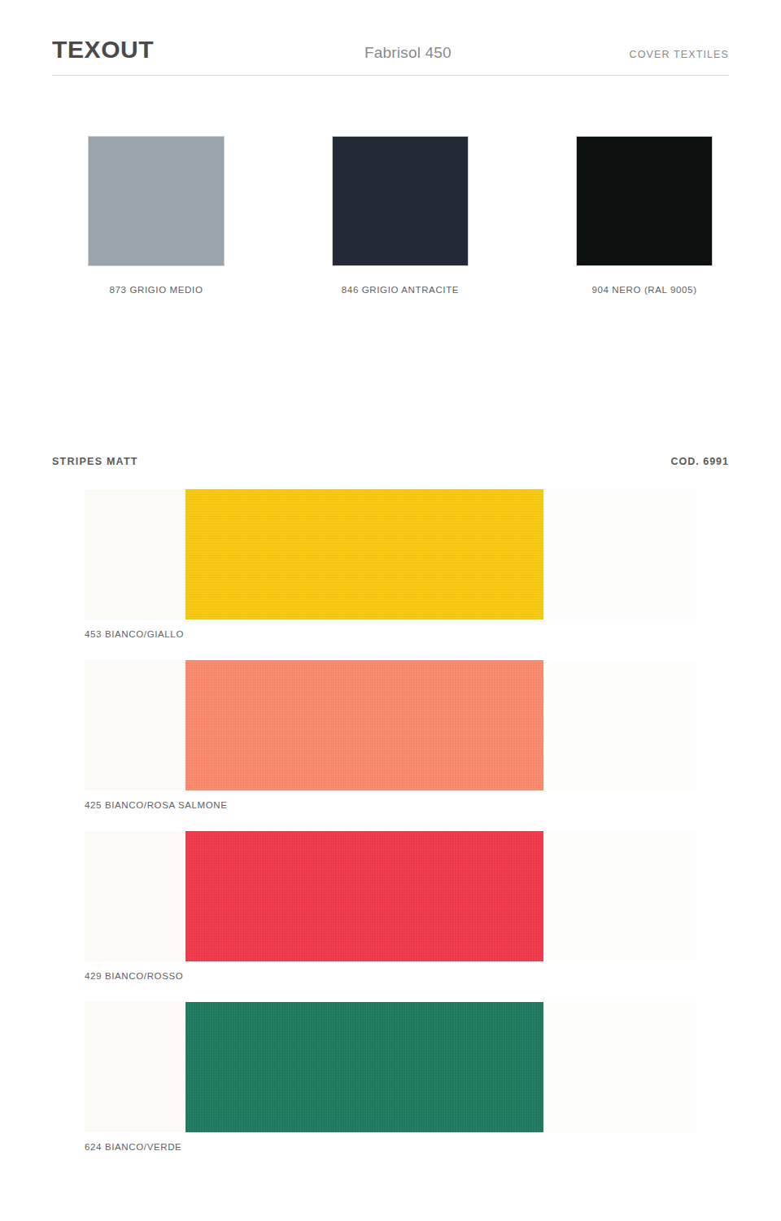TEXOUT
Fabrisol 450
Cover Textiles
873 Grigio Medio
846 Grigio Antracite
904 Nero (RAL 9005)
Stripes Matt
Cod. 6991
453 Bianco/Giallo
425 Bianco/Rosa Salmone
429 Bianco/Rosso
624 Bianco/Verde